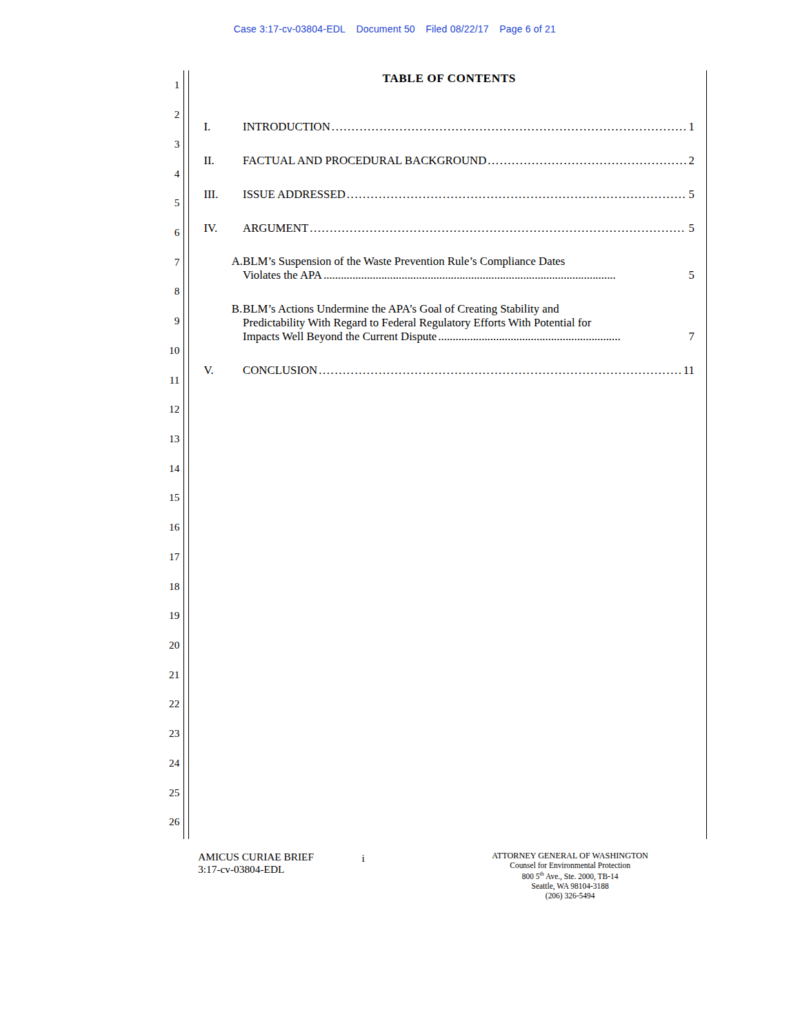Case 3:17-cv-03804-EDL Document 50 Filed 08/22/17 Page 6 of 21
1
2
3
4
5
6
7
8
9
10
11
12
13
14
15
16
17
18
19
20
21
22
23
24
25
26
TABLE OF CONTENTS
| I. | 1 INTRODUCTION ................................................................................................................. |
| II. | 2 FACTUAL AND PROCEDURAL BACKGROUND ..................................................... |
| III. | 5 ISSUE ADDRESSED ..................................................................................................... |
| IV. | 5 ARGUMENT ................................................................................................................ |
| A. | BLM’s Suspension of the Waste Prevention Rule’s Compliance Dates 5 Violates the APA ..................................................................................................... |
| B. | BLM’s Actions Undermine the APA’s Goal of Creating Stability and Predictability With Regard to Federal Regulatory Efforts With Potential for 7 Impacts Well Beyond the Current Dispute ............................................................... |
| V. | 11 CONCLUSION ........................................................................................................... |
AMICUS CURIAE BRIEF
3:17-cv-03804-EDL
i
ATTORNEY GENERAL OF WASHINGTON
Counsel for Environmental Protection
800 5th Ave., Ste. 2000, TB-14
Seattle, WA 98104-3188
(206) 326-5494